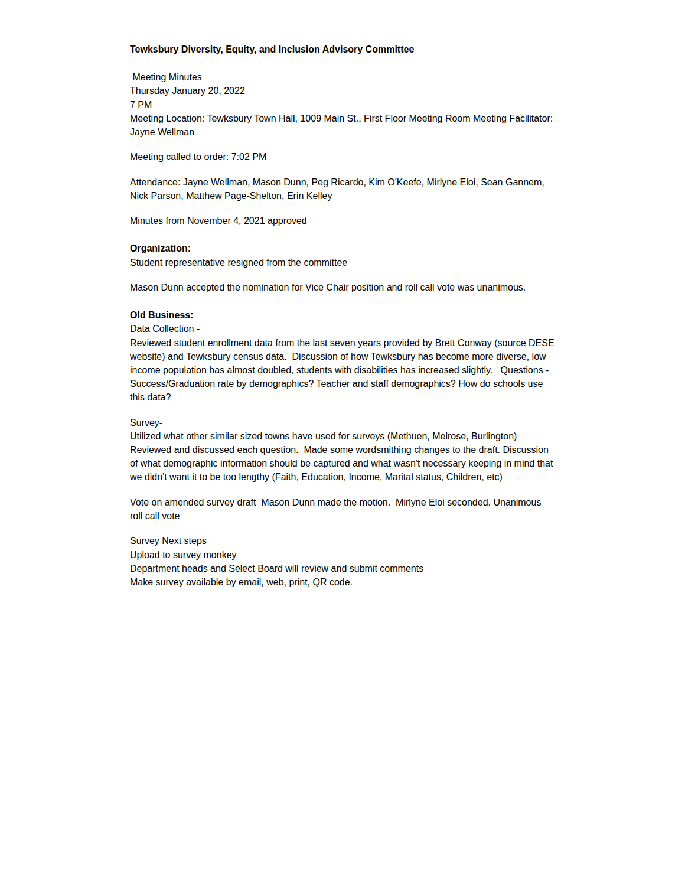Tewksbury Diversity, Equity, and Inclusion Advisory Committee
Meeting Minutes
Thursday January 20, 2022
7 PM
Meeting Location: Tewksbury Town Hall, 1009 Main St., First Floor Meeting Room Meeting Facilitator: Jayne Wellman
Meeting called to order: 7:02 PM
Attendance: Jayne Wellman, Mason Dunn, Peg Ricardo, Kim O'Keefe, Mirlyne Eloi, Sean Gannem, Nick Parson, Matthew Page-Shelton, Erin Kelley
Minutes from November 4, 2021 approved
Organization:
Student representative resigned from the committee
Mason Dunn accepted the nomination for Vice Chair position and roll call vote was unanimous.
Old Business:
Data Collection -
Reviewed student enrollment data from the last seven years provided by Brett Conway (source DESE website) and Tewksbury census data. Discussion of how Tewksbury has become more diverse, low income population has almost doubled, students with disabilities has increased slightly. Questions - Success/Graduation rate by demographics? Teacher and staff demographics? How do schools use this data?
Survey-
Utilized what other similar sized towns have used for surveys (Methuen, Melrose, Burlington) Reviewed and discussed each question. Made some wordsmithing changes to the draft. Discussion of what demographic information should be captured and what wasn't necessary keeping in mind that we didn't want it to be too lengthy (Faith, Education, Income, Marital status, Children, etc)
Vote on amended survey draft Mason Dunn made the motion. Mirlyne Eloi seconded. Unanimous roll call vote
Survey Next steps
Upload to survey monkey
Department heads and Select Board will review and submit comments
Make survey available by email, web, print, QR code.